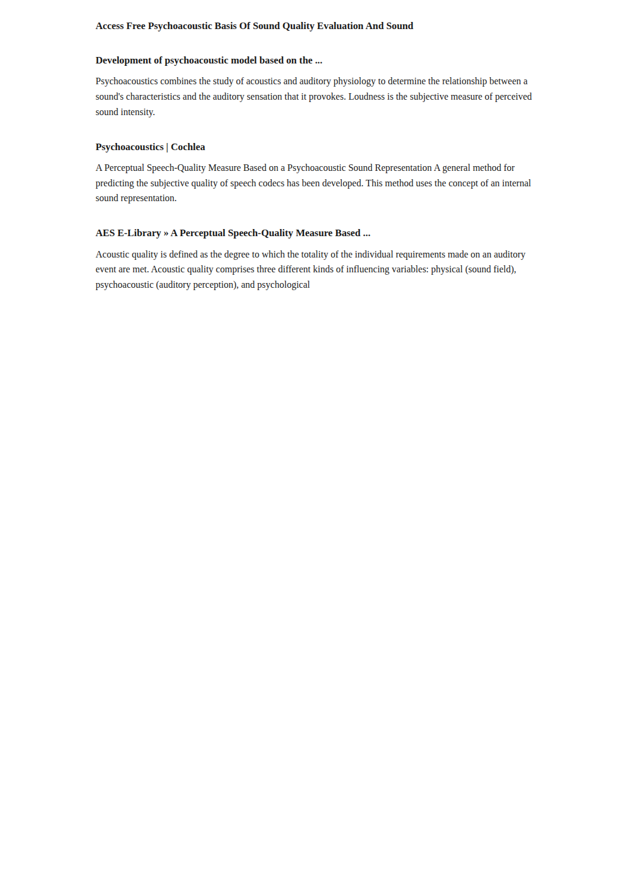Access Free Psychoacoustic Basis Of Sound Quality Evaluation And Sound
Development of psychoacoustic model based on the ...
Psychoacoustics combines the study of acoustics and auditory physiology to determine the relationship between a sound's characteristics and the auditory sensation that it provokes. Loudness is the subjective measure of perceived sound intensity.
Psychoacoustics | Cochlea
A Perceptual Speech-Quality Measure Based on a Psychoacoustic Sound Representation A general method for predicting the subjective quality of speech codecs has been developed. This method uses the concept of an internal sound representation.
AES E-Library » A Perceptual Speech-Quality Measure Based ...
Acoustic quality is defined as the degree to which the totality of the individual requirements made on an auditory event are met. Acoustic quality comprises three different kinds of influencing variables: physical (sound field), psychoacoustic (auditory perception), and psychological